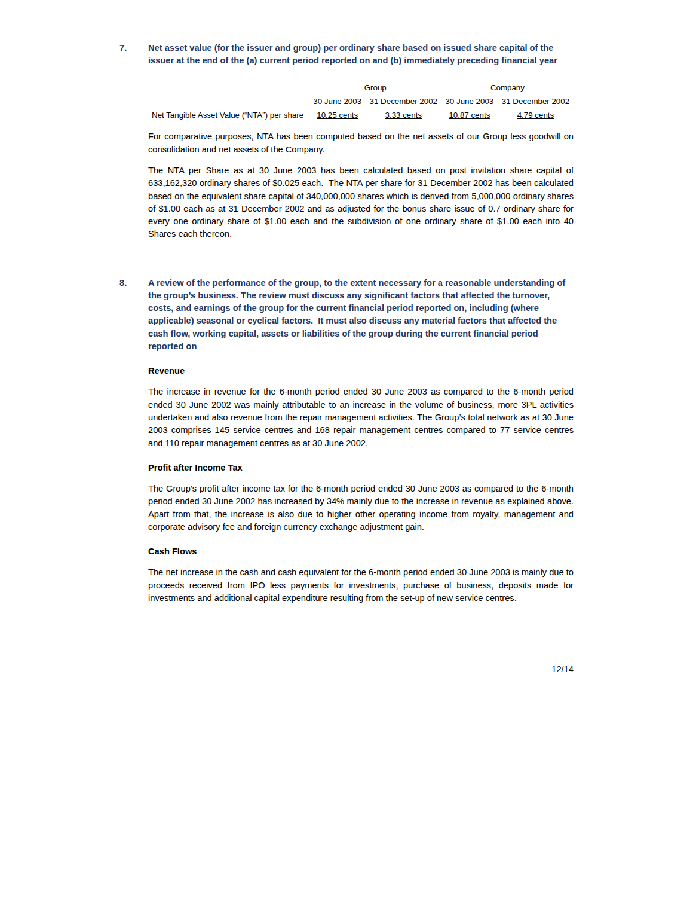7.
Net asset value (for the issuer and group) per ordinary share based on issued share capital of the issuer at the end of the (a) current period reported on and (b) immediately preceding financial year
| | Group | Company |
| | 30 June 2003 | 31 December 2002 | 30 June 2003 | 31 December 2002 |
| Net Tangible Asset Value (“NTA”) per share | 10.25 cents | 3.33 cents | 10.87 cents | 4.79 cents |
For comparative purposes, NTA has been computed based on the net assets of our Group less goodwill on consolidation and net assets of the Company.
The NTA per Share as at 30 June 2003 has been calculated based on post invitation share capital of 633,162,320 ordinary shares of $0.025 each. The NTA per share for 31 December 2002 has been calculated based on the equivalent share capital of 340,000,000 shares which is derived from 5,000,000 ordinary shares of $1.00 each as at 31 December 2002 and as adjusted for the bonus share issue of 0.7 ordinary share for every one ordinary share of $1.00 each and the subdivision of one ordinary share of $1.00 each into 40 Shares each thereon.
8.
A review of the performance of the group, to the extent necessary for a reasonable understanding of the group’s business. The review must discuss any significant factors that affected the turnover, costs, and earnings of the group for the current financial period reported on, including (where applicable) seasonal or cyclical factors. It must also discuss any material factors that affected the cash flow, working capital, assets or liabilities of the group during the current financial period reported on
Revenue
The increase in revenue for the 6-month period ended 30 June 2003 as compared to the 6-month period ended 30 June 2002 was mainly attributable to an increase in the volume of business, more 3PL activities undertaken and also revenue from the repair management activities. The Group’s total network as at 30 June 2003 comprises 145 service centres and 168 repair management centres compared to 77 service centres and 110 repair management centres as at 30 June 2002.
Profit after Income Tax
The Group’s profit after income tax for the 6-month period ended 30 June 2003 as compared to the 6-month period ended 30 June 2002 has increased by 34% mainly due to the increase in revenue as explained above. Apart from that, the increase is also due to higher other operating income from royalty, management and corporate advisory fee and foreign currency exchange adjustment gain.
Cash Flows
The net increase in the cash and cash equivalent for the 6-month period ended 30 June 2003 is mainly due to proceeds received from IPO less payments for investments, purchase of business, deposits made for investments and additional capital expenditure resulting from the set-up of new service centres.
12/14